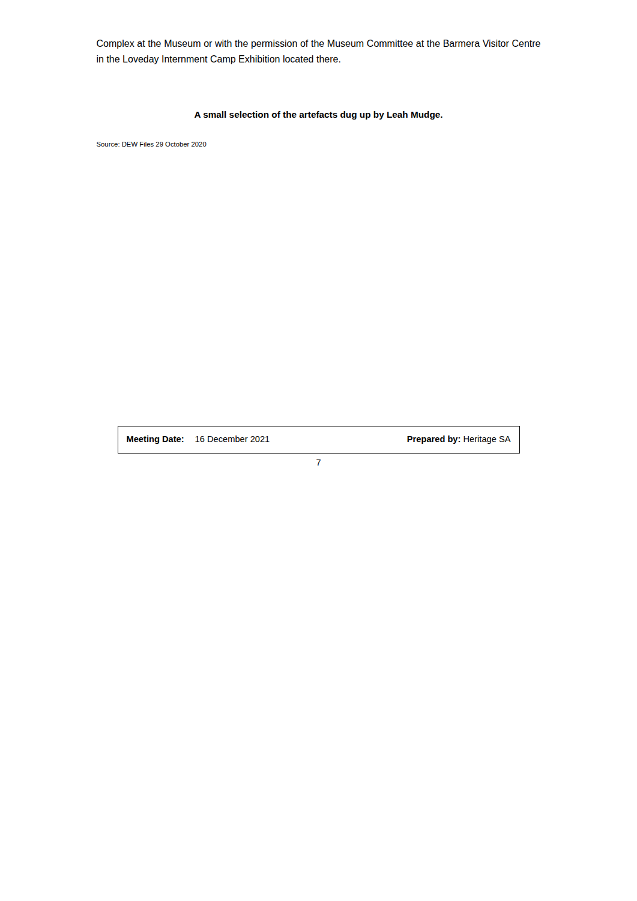Complex at the Museum or with the permission of the Museum Committee at the Barmera Visitor Centre in the Loveday Internment Camp Exhibition located there.
A small selection of the artefacts dug up by Leah Mudge.
Source: DEW Files 29 October 2020
Meeting Date: 16 December 2021
Prepared by: Heritage SA
7